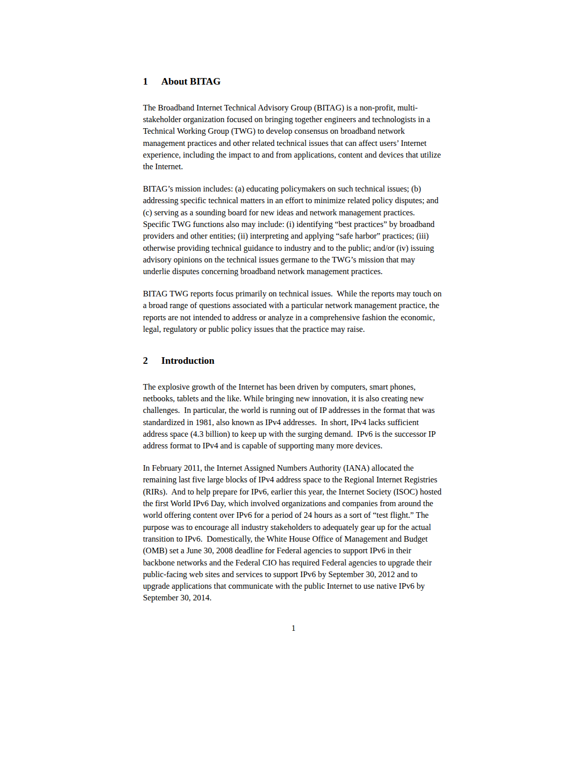1 About BITAG
The Broadband Internet Technical Advisory Group (BITAG) is a non-profit, multi-stakeholder organization focused on bringing together engineers and technologists in a Technical Working Group (TWG) to develop consensus on broadband network management practices and other related technical issues that can affect users’ Internet experience, including the impact to and from applications, content and devices that utilize the Internet.
BITAG’s mission includes: (a) educating policymakers on such technical issues; (b) addressing specific technical matters in an effort to minimize related policy disputes; and (c) serving as a sounding board for new ideas and network management practices. Specific TWG functions also may include: (i) identifying “best practices” by broadband providers and other entities; (ii) interpreting and applying “safe harbor” practices; (iii) otherwise providing technical guidance to industry and to the public; and/or (iv) issuing advisory opinions on the technical issues germane to the TWG’s mission that may underlie disputes concerning broadband network management practices.
BITAG TWG reports focus primarily on technical issues. While the reports may touch on a broad range of questions associated with a particular network management practice, the reports are not intended to address or analyze in a comprehensive fashion the economic, legal, regulatory or public policy issues that the practice may raise.
2 Introduction
The explosive growth of the Internet has been driven by computers, smart phones, netbooks, tablets and the like. While bringing new innovation, it is also creating new challenges. In particular, the world is running out of IP addresses in the format that was standardized in 1981, also known as IPv4 addresses. In short, IPv4 lacks sufficient address space (4.3 billion) to keep up with the surging demand. IPv6 is the successor IP address format to IPv4 and is capable of supporting many more devices.
In February 2011, the Internet Assigned Numbers Authority (IANA) allocated the remaining last five large blocks of IPv4 address space to the Regional Internet Registries (RIRs). And to help prepare for IPv6, earlier this year, the Internet Society (ISOC) hosted the first World IPv6 Day, which involved organizations and companies from around the world offering content over IPv6 for a period of 24 hours as a sort of “test flight.” The purpose was to encourage all industry stakeholders to adequately gear up for the actual transition to IPv6. Domestically, the White House Office of Management and Budget (OMB) set a June 30, 2008 deadline for Federal agencies to support IPv6 in their backbone networks and the Federal CIO has required Federal agencies to upgrade their public-facing web sites and services to support IPv6 by September 30, 2012 and to upgrade applications that communicate with the public Internet to use native IPv6 by September 30, 2014.
1